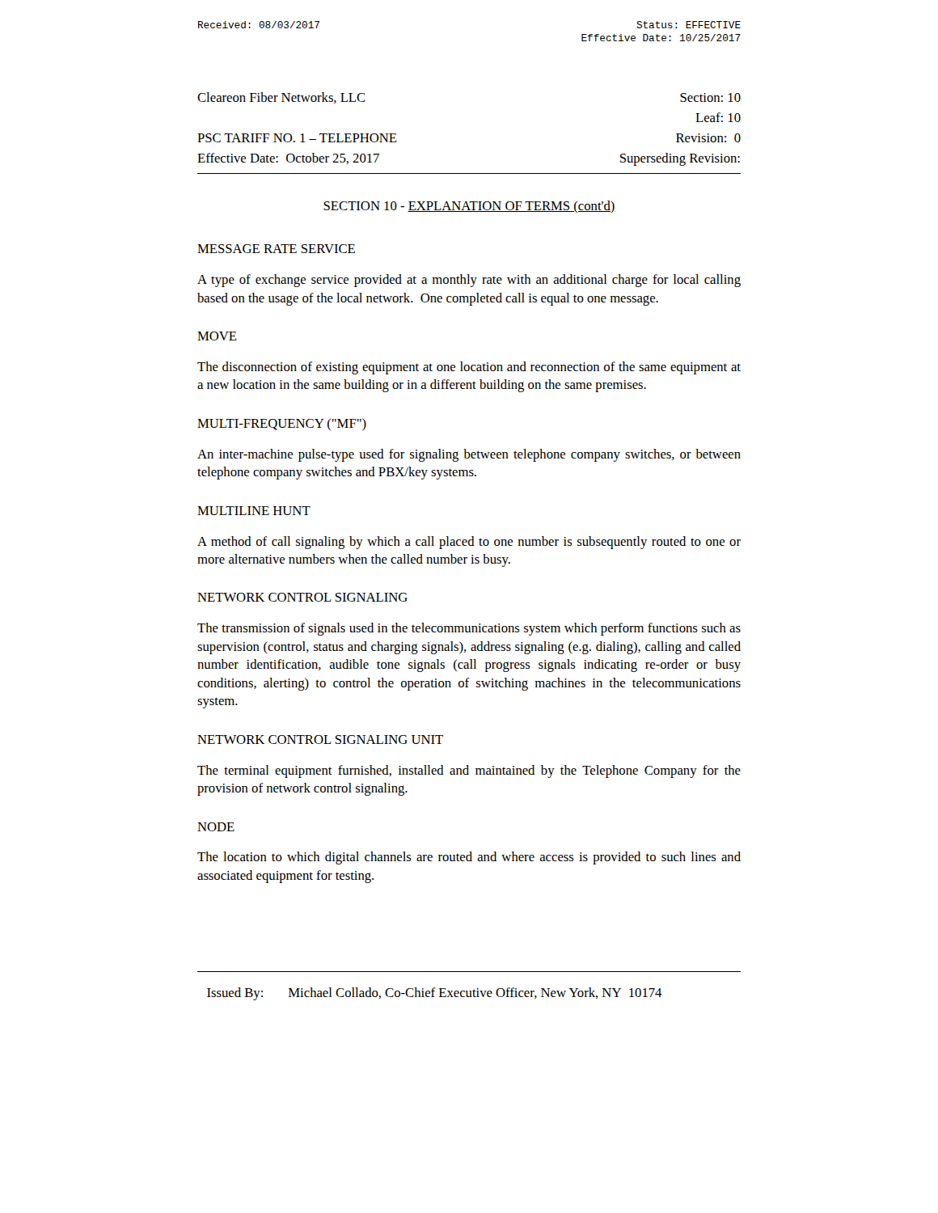Received: 08/03/2017
Status: EFFECTIVE
Effective Date: 10/25/2017
Cleareon Fiber Networks, LLC
PSC TARIFF NO. 1 – TELEPHONE
Effective Date: October 25, 2017
Section: 10
Leaf: 10
Revision: 0
Superseding Revision:
SECTION 10 - EXPLANATION OF TERMS (cont'd)
MESSAGE RATE SERVICE
A type of exchange service provided at a monthly rate with an additional charge for local calling based on the usage of the local network. One completed call is equal to one message.
MOVE
The disconnection of existing equipment at one location and reconnection of the same equipment at a new location in the same building or in a different building on the same premises.
MULTI-FREQUENCY ("MF")
An inter-machine pulse-type used for signaling between telephone company switches, or between telephone company switches and PBX/key systems.
MULTILINE HUNT
A method of call signaling by which a call placed to one number is subsequently routed to one or more alternative numbers when the called number is busy.
NETWORK CONTROL SIGNALING
The transmission of signals used in the telecommunications system which perform functions such as supervision (control, status and charging signals), address signaling (e.g. dialing), calling and called number identification, audible tone signals (call progress signals indicating re-order or busy conditions, alerting) to control the operation of switching machines in the telecommunications system.
NETWORK CONTROL SIGNALING UNIT
The terminal equipment furnished, installed and maintained by the Telephone Company for the provision of network control signaling.
NODE
The location to which digital channels are routed and where access is provided to such lines and associated equipment for testing.
Issued By: Michael Collado, Co-Chief Executive Officer, New York, NY 10174